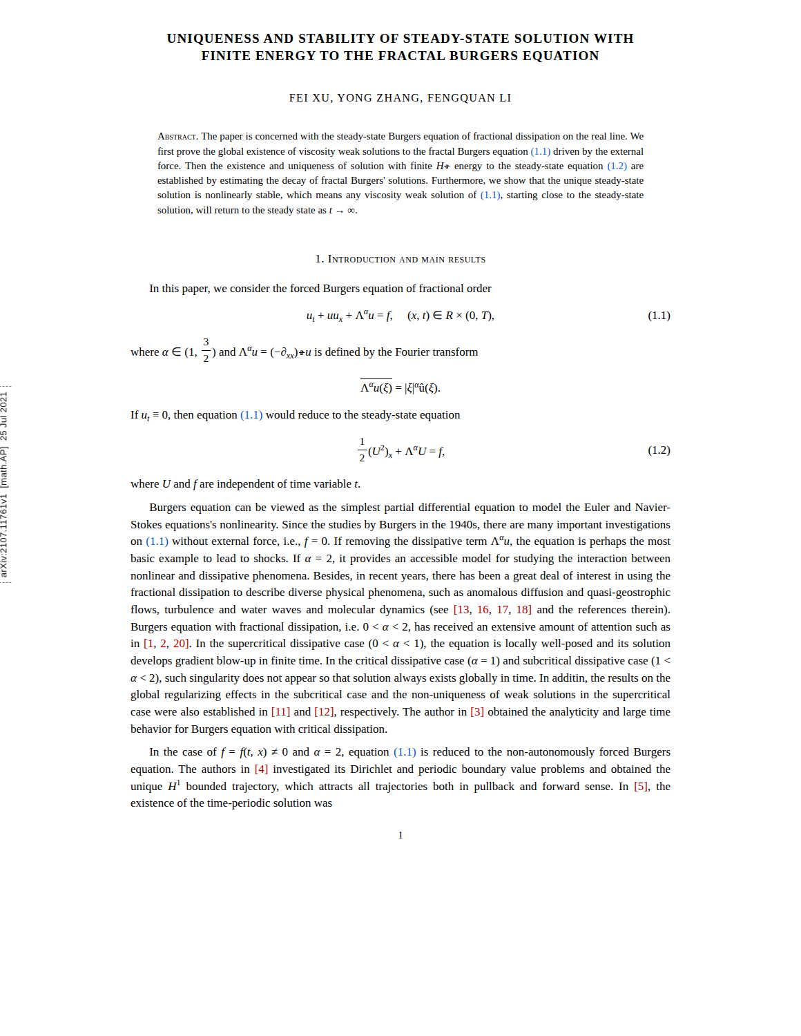arXiv:2107.11761v1 [math.AP] 25 Jul 2021
Uniqueness and stability of steady-state solution with
finite energy to the fractal Burgers equation
Fei Xu, Yong Zhang, Fengquan Li
Abstract. The paper is concerned with the steady-state Burgers equation of fractional dissipation on the real line. We first prove the global existence of viscosity weak solutions to the fractal Burgers equation (1.1) driven by the external force. Then the existence and uniqueness of solution with finite Hα 2 energy to the steady-state equation (1.2) are established by estimating the decay of fractal Burgers' solutions. Furthermore, we show that the unique steady-state solution is nonlinearly stable, which means any viscosity weak solution of (1.1), starting close to the steady-state solution, will return to the steady state as t → ∞.
1. Introduction and main results
In this paper, we consider the forced Burgers equation of fractional order
ut + uux + Λαu = f, (x, t) ∈ R × (0, T), (1.1)
where α ∈ (1, 32) and Λαu = (−∂xx)α 2u is defined by the Fourier transform
Λαu(ξ) = |ξ|αû(ξ).
If ut ≡ 0, then equation (1.1) would reduce to the steady-state equation
12(U2)x + ΛαU = f, (1.2)
where U and f are independent of time variable t.
Burgers equation can be viewed as the simplest partial differential equation to model the Euler and Navier-Stokes equations's nonlinearity. Since the studies by Burgers in the 1940s, there are many important investigations on (1.1) without external force, i.e., f = 0. If removing the dissipative term Λαu, the equation is perhaps the most basic example to lead to shocks. If α = 2, it provides an accessible model for studying the interaction between nonlinear and dissipative phenomena. Besides, in recent years, there has been a great deal of interest in using the fractional dissipation to describe diverse physical phenomena, such as anomalous diffusion and quasi-geostrophic flows, turbulence and water waves and molecular dynamics (see [13, 16, 17, 18] and the references therein). Burgers equation with fractional dissipation, i.e. 0 < α < 2, has received an extensive amount of attention such as in [1, 2, 20]. In the supercritical dissipative case (0 < α < 1), the equation is locally well-posed and its solution develops gradient blow-up in finite time. In the critical dissipative case (α = 1) and subcritical dissipative case (1 < α < 2), such singularity does not appear so that solution always exists globally in time. In additin, the results on the global regularizing effects in the subcritical case and the non-uniqueness of weak solutions in the supercritical case were also established in [11] and [12], respectively. The author in [3] obtained the analyticity and large time behavior for Burgers equation with critical dissipation.
In the case of f = f(t, x) ≠ 0 and α = 2, equation (1.1) is reduced to the non-autonomously forced Burgers equation. The authors in [4] investigated its Dirichlet and periodic boundary value problems and obtained the unique H1 bounded trajectory, which attracts all trajectories both in pullback and forward sense. In [5], the existence of the time-periodic solution was
1